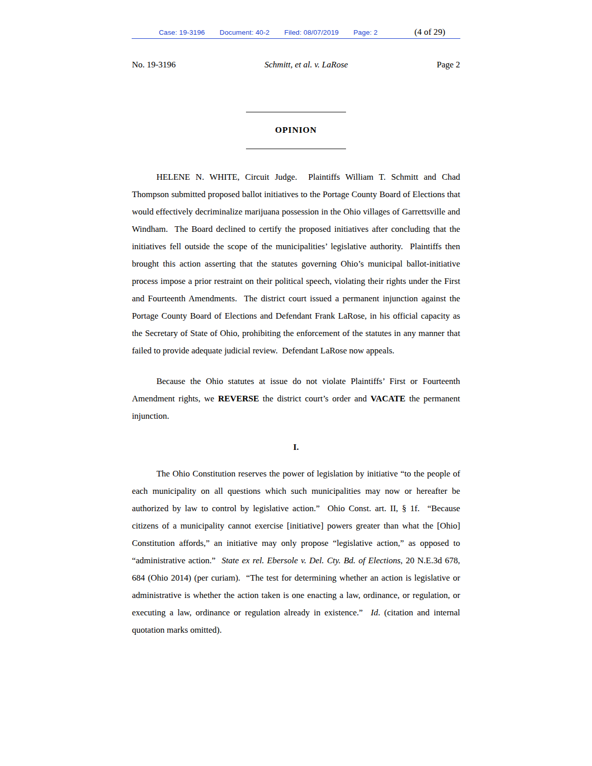Case: 19-3196 Document: 40-2 Filed: 08/07/2019 Page: 2 (4 of 29)
No. 19-3196 Schmitt, et al. v. LaRose Page 2
OPINION
HELENE N. WHITE, Circuit Judge. Plaintiffs William T. Schmitt and Chad Thompson submitted proposed ballot initiatives to the Portage County Board of Elections that would effectively decriminalize marijuana possession in the Ohio villages of Garrettsville and Windham. The Board declined to certify the proposed initiatives after concluding that the initiatives fell outside the scope of the municipalities’ legislative authority. Plaintiffs then brought this action asserting that the statutes governing Ohio’s municipal ballot-initiative process impose a prior restraint on their political speech, violating their rights under the First and Fourteenth Amendments. The district court issued a permanent injunction against the Portage County Board of Elections and Defendant Frank LaRose, in his official capacity as the Secretary of State of Ohio, prohibiting the enforcement of the statutes in any manner that failed to provide adequate judicial review. Defendant LaRose now appeals.
Because the Ohio statutes at issue do not violate Plaintiffs’ First or Fourteenth Amendment rights, we REVERSE the district court’s order and VACATE the permanent injunction.
I.
The Ohio Constitution reserves the power of legislation by initiative “to the people of each municipality on all questions which such municipalities may now or hereafter be authorized by law to control by legislative action.” Ohio Const. art. II, § 1f. “Because citizens of a municipality cannot exercise [initiative] powers greater than what the [Ohio] Constitution affords,” an initiative may only propose “legislative action,” as opposed to “administrative action.” State ex rel. Ebersole v. Del. Cty. Bd. of Elections, 20 N.E.3d 678, 684 (Ohio 2014) (per curiam). “The test for determining whether an action is legislative or administrative is whether the action taken is one enacting a law, ordinance, or regulation, or executing a law, ordinance or regulation already in existence.” Id. (citation and internal quotation marks omitted).